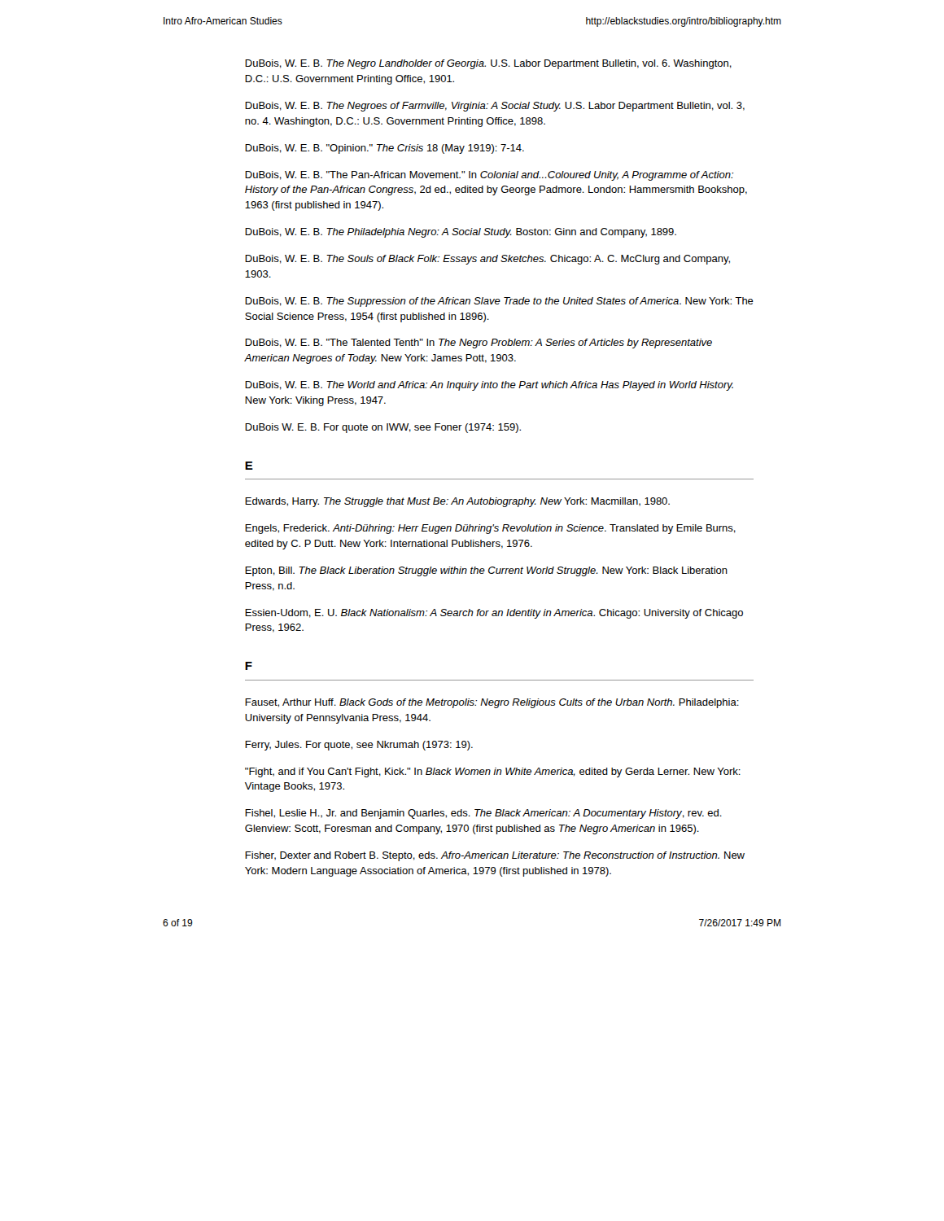Intro Afro-American Studies
http://eblackstudies.org/intro/bibliography.htm
DuBois, W. E. B. The Negro Landholder of Georgia. U.S. Labor Department Bulletin, vol. 6. Washington, D.C.: U.S. Government Printing Office, 1901.
DuBois, W. E. B. The Negroes of Farmville, Virginia: A Social Study. U.S. Labor Department Bulletin, vol. 3, no. 4. Washington, D.C.: U.S. Government Printing Office, 1898.
DuBois, W. E. B. "Opinion." The Crisis 18 (May 1919): 7-14.
DuBois, W. E. B. "The Pan-African Movement." In Colonial and...Coloured Unity, A Programme of Action: History of the Pan-African Congress, 2d ed., edited by George Padmore. London: Hammersmith Bookshop, 1963 (first published in 1947).
DuBois, W. E. B. The Philadelphia Negro: A Social Study. Boston: Ginn and Company, 1899.
DuBois, W. E. B. The Souls of Black Folk: Essays and Sketches. Chicago: A. C. McClurg and Company, 1903.
DuBois, W. E. B. The Suppression of the African Slave Trade to the United States of America. New York: The Social Science Press, 1954 (first published in 1896).
DuBois, W. E. B. "The Talented Tenth" In The Negro Problem: A Series of Articles by Representative American Negroes of Today. New York: James Pott, 1903.
DuBois, W. E. B. The World and Africa: An Inquiry into the Part which Africa Has Played in World History. New York: Viking Press, 1947.
DuBois W. E. B. For quote on IWW, see Foner (1974: 159).
E
Edwards, Harry. The Struggle that Must Be: An Autobiography. New York: Macmillan, 1980.
Engels, Frederick. Anti-Dühring: Herr Eugen Dühring's Revolution in Science. Translated by Emile Burns, edited by C. P Dutt. New York: International Publishers, 1976.
Epton, Bill. The Black Liberation Struggle within the Current World Struggle. New York: Black Liberation Press, n.d.
Essien-Udom, E. U. Black Nationalism: A Search for an Identity in America. Chicago: University of Chicago Press, 1962.
F
Fauset, Arthur Huff. Black Gods of the Metropolis: Negro Religious Cults of the Urban North. Philadelphia: University of Pennsylvania Press, 1944.
Ferry, Jules. For quote, see Nkrumah (1973: 19).
"Fight, and if You Can't Fight, Kick." In Black Women in White America, edited by Gerda Lerner. New York: Vintage Books, 1973.
Fishel, Leslie H., Jr. and Benjamin Quarles, eds. The Black American: A Documentary History, rev. ed. Glenview: Scott, Foresman and Company, 1970 (first published as The Negro American in 1965).
Fisher, Dexter and Robert B. Stepto, eds. Afro-American Literature: The Reconstruction of Instruction. New York: Modern Language Association of America, 1979 (first published in 1978).
6 of 19
7/26/2017 1:49 PM